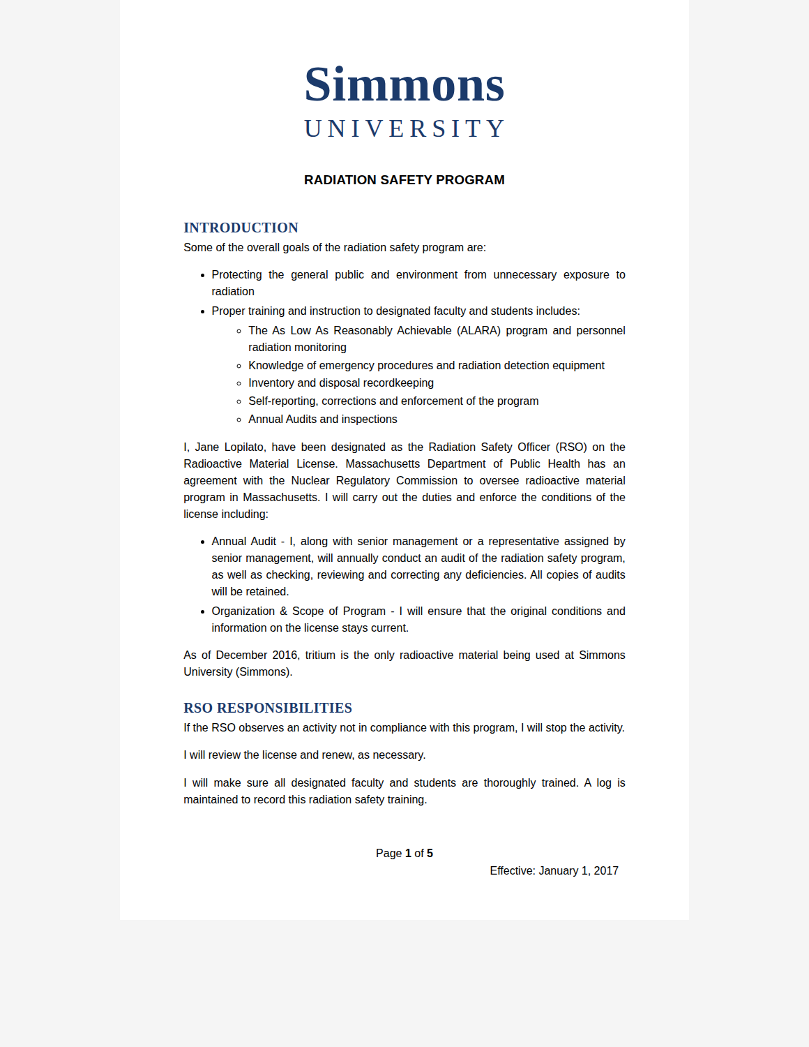Simmons UNIVERSITY
RADIATION SAFETY PROGRAM
INTRODUCTION
Some of the overall goals of the radiation safety program are:
Protecting the general public and environment from unnecessary exposure to radiation
Proper training and instruction to designated faculty and students includes:
The As Low As Reasonably Achievable (ALARA) program and personnel radiation monitoring
Knowledge of emergency procedures and radiation detection equipment
Inventory and disposal recordkeeping
Self-reporting, corrections and enforcement of the program
Annual Audits and inspections
I, Jane Lopilato, have been designated as the Radiation Safety Officer (RSO) on the Radioactive Material License. Massachusetts Department of Public Health has an agreement with the Nuclear Regulatory Commission to oversee radioactive material program in Massachusetts. I will carry out the duties and enforce the conditions of the license including:
Annual Audit - I, along with senior management or a representative assigned by senior management, will annually conduct an audit of the radiation safety program, as well as checking, reviewing and correcting any deficiencies. All copies of audits will be retained.
Organization & Scope of Program - I will ensure that the original conditions and information on the license stays current.
As of December 2016, tritium is the only radioactive material being used at Simmons University (Simmons).
RSO RESPONSIBILITIES
If the RSO observes an activity not in compliance with this program, I will stop the activity.
I will review the license and renew, as necessary.
I will make sure all designated faculty and students are thoroughly trained. A log is maintained to record this radiation safety training.
Page 1 of 5
Effective: January 1, 2017